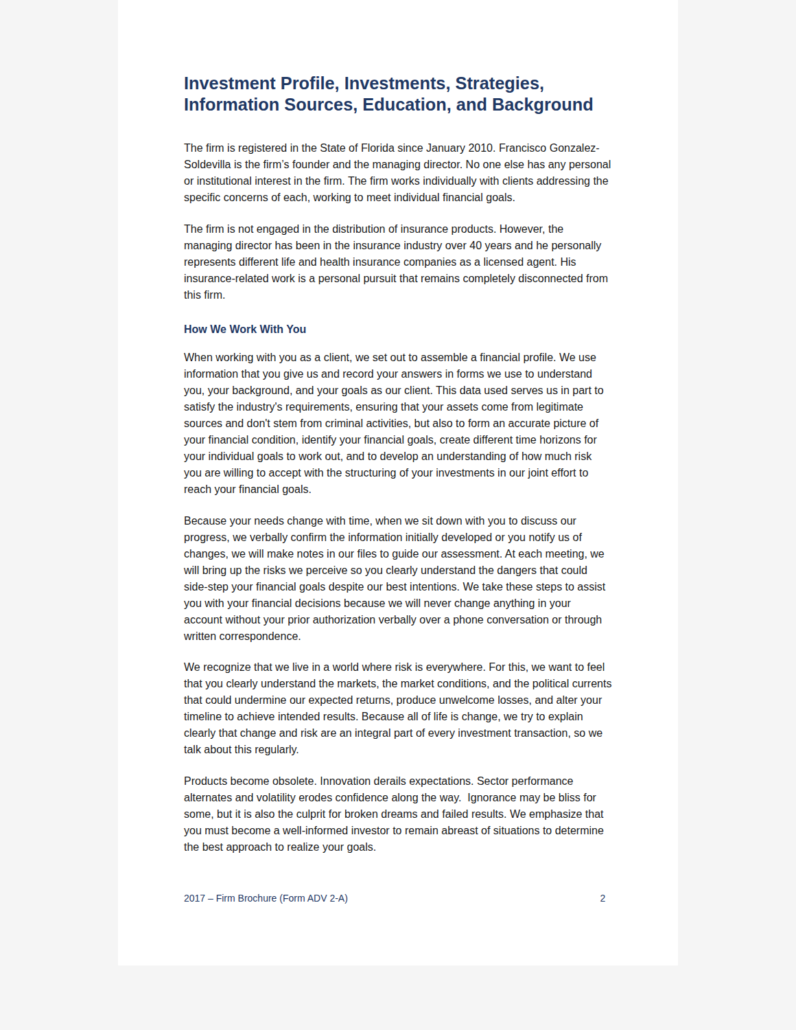Investment Profile, Investments, Strategies, Information Sources, Education, and Background
The firm is registered in the State of Florida since January 2010. Francisco Gonzalez-Soldevilla is the firm’s founder and the managing director. No one else has any personal or institutional interest in the firm. The firm works individually with clients addressing the specific concerns of each, working to meet individual financial goals.
The firm is not engaged in the distribution of insurance products. However, the managing director has been in the insurance industry over 40 years and he personally represents different life and health insurance companies as a licensed agent. His insurance-related work is a personal pursuit that remains completely disconnected from this firm.
How We Work With You
When working with you as a client, we set out to assemble a financial profile. We use information that you give us and record your answers in forms we use to understand you, your background, and your goals as our client. This data used serves us in part to satisfy the industry's requirements, ensuring that your assets come from legitimate sources and don't stem from criminal activities, but also to form an accurate picture of your financial condition, identify your financial goals, create different time horizons for your individual goals to work out, and to develop an understanding of how much risk you are willing to accept with the structuring of your investments in our joint effort to reach your financial goals.
Because your needs change with time, when we sit down with you to discuss our progress, we verbally confirm the information initially developed or you notify us of changes, we will make notes in our files to guide our assessment. At each meeting, we will bring up the risks we perceive so you clearly understand the dangers that could side-step your financial goals despite our best intentions. We take these steps to assist you with your financial decisions because we will never change anything in your account without your prior authorization verbally over a phone conversation or through written correspondence.
We recognize that we live in a world where risk is everywhere. For this, we want to feel that you clearly understand the markets, the market conditions, and the political currents that could undermine our expected returns, produce unwelcome losses, and alter your timeline to achieve intended results. Because all of life is change, we try to explain clearly that change and risk are an integral part of every investment transaction, so we talk about this regularly.
Products become obsolete. Innovation derails expectations. Sector performance alternates and volatility erodes confidence along the way. Ignorance may be bliss for some, but it is also the culprit for broken dreams and failed results. We emphasize that you must become a well-informed investor to remain abreast of situations to determine the best approach to realize your goals.
2017 – Firm Brochure (Form ADV 2-A) 2